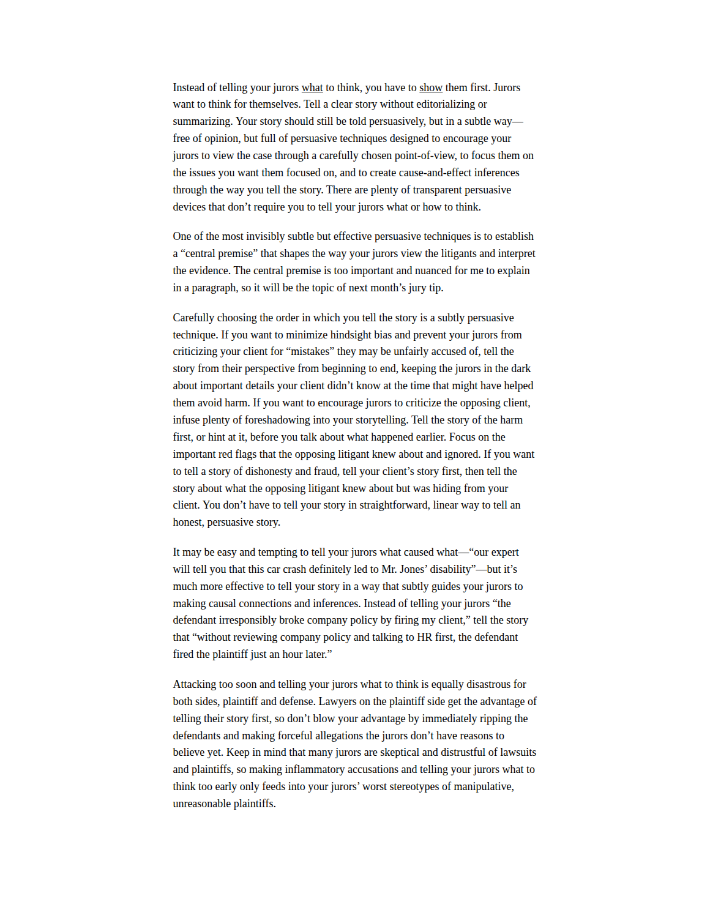Instead of telling your jurors what to think, you have to show them first. Jurors want to think for themselves. Tell a clear story without editorializing or summarizing. Your story should still be told persuasively, but in a subtle way—free of opinion, but full of persuasive techniques designed to encourage your jurors to view the case through a carefully chosen point-of-view, to focus them on the issues you want them focused on, and to create cause-and-effect inferences through the way you tell the story. There are plenty of transparent persuasive devices that don’t require you to tell your jurors what or how to think.
One of the most invisibly subtle but effective persuasive techniques is to establish a “central premise” that shapes the way your jurors view the litigants and interpret the evidence. The central premise is too important and nuanced for me to explain in a paragraph, so it will be the topic of next month’s jury tip.
Carefully choosing the order in which you tell the story is a subtly persuasive technique. If you want to minimize hindsight bias and prevent your jurors from criticizing your client for “mistakes” they may be unfairly accused of, tell the story from their perspective from beginning to end, keeping the jurors in the dark about important details your client didn’t know at the time that might have helped them avoid harm. If you want to encourage jurors to criticize the opposing client, infuse plenty of foreshadowing into your storytelling. Tell the story of the harm first, or hint at it, before you talk about what happened earlier. Focus on the important red flags that the opposing litigant knew about and ignored. If you want to tell a story of dishonesty and fraud, tell your client’s story first, then tell the story about what the opposing litigant knew about but was hiding from your client. You don’t have to tell your story in straightforward, linear way to tell an honest, persuasive story.
It may be easy and tempting to tell your jurors what caused what—“our expert will tell you that this car crash definitely led to Mr. Jones’ disability”—but it’s much more effective to tell your story in a way that subtly guides your jurors to making causal connections and inferences. Instead of telling your jurors “the defendant irresponsibly broke company policy by firing my client,” tell the story that “without reviewing company policy and talking to HR first, the defendant fired the plaintiff just an hour later.”
Attacking too soon and telling your jurors what to think is equally disastrous for both sides, plaintiff and defense. Lawyers on the plaintiff side get the advantage of telling their story first, so don’t blow your advantage by immediately ripping the defendants and making forceful allegations the jurors don’t have reasons to believe yet. Keep in mind that many jurors are skeptical and distrustful of lawsuits and plaintiffs, so making inflammatory accusations and telling your jurors what to think too early only feeds into your jurors’ worst stereotypes of manipulative, unreasonable plaintiffs.